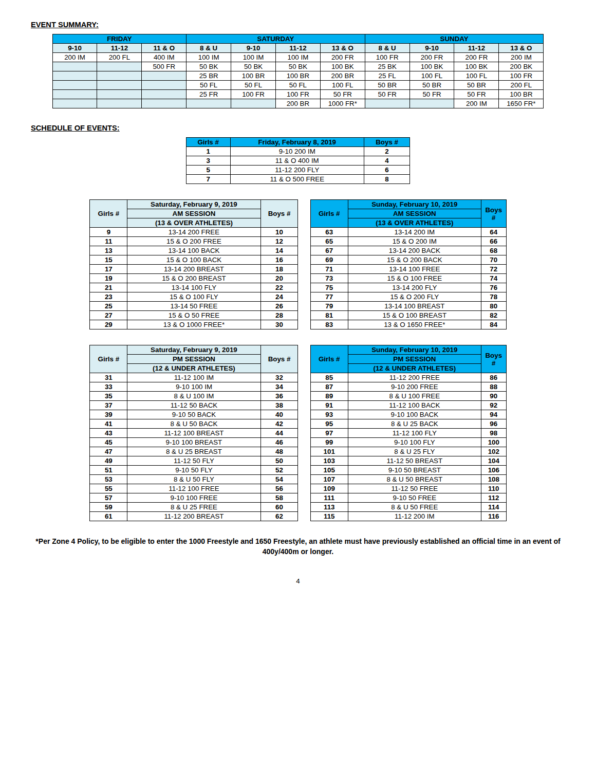Event Summary:
| FRIDAY | SATURDAY | SUNDAY |
| 9-10 | 11-12 | 11 & O | 8 & U | 9-10 | 11-12 | 13 & O | 8 & U | 9-10 | 11-12 | 13 & O |
| 200 IM | 200 FL | 400 IM | 100 IM | 100 IM | 100 IM | 200 FR | 100 FR | 200 FR | 200 FR | 200 IM |
| | | 500 FR | 50 BK | 50 BK | 50 BK | 100 BK | 25 BK | 100 BK | 100 BK | 200 BK |
| | | | 25 BR | 100 BR | 100 BR | 200 BR | 25 FL | 100 FL | 100 FL | 100 FR |
| | | | 50 FL | 50 FL | 50 FL | 100 FL | 50 BR | 50 BR | 50 BR | 200 FL |
| | | | 25 FR | 100 FR | 100 FR | 50 FR | 50 FR | 50 FR | 50 FR | 100 BR |
| | | | | | 200 BR | 1000 FR* | | | 200 IM | 1650 FR* |
Schedule of Events:
| Girls # | Friday, February 8, 2019 | Boys # |
| 1 | 9-10 200 IM | 2 |
| 3 | 11 & O 400 IM | 4 |
| 5 | 11-12 200 FLY | 6 |
| 7 | 11 & O 500 FREE | 8 |
| Girls # | Saturday, February 9, 2019 | Boys # | | Girls # | Sunday, February 10, 2019 | Boys # |
| AM SESSION | AM SESSION |
| (13 & OVER ATHLETES) | (13 & OVER ATHLETES) |
| 9 | 13-14 200 FREE | 10 | | 63 | 13-14 200 IM | 64 |
| 11 | 15 & O 200 FREE | 12 | | 65 | 15 & O 200 IM | 66 |
| 13 | 13-14 100 BACK | 14 | | 67 | 13-14 200 BACK | 68 |
| 15 | 15 & O 100 BACK | 16 | | 69 | 15 & O 200 BACK | 70 |
| 17 | 13-14 200 BREAST | 18 | | 71 | 13-14 100 FREE | 72 |
| 19 | 15 & O 200 BREAST | 20 | | 73 | 15 & O 100 FREE | 74 |
| 21 | 13-14 100 FLY | 22 | | 75 | 13-14 200 FLY | 76 |
| 23 | 15 & O 100 FLY | 24 | | 77 | 15 & O 200 FLY | 78 |
| 25 | 13-14 50 FREE | 26 | | 79 | 13-14 100 BREAST | 80 |
| 27 | 15 & O 50 FREE | 28 | | 81 | 15 & O 100 BREAST | 82 |
| 29 | 13 & O 1000 FREE* | 30 | | 83 | 13 & O 1650 FREE* | 84 |
| Girls # | Saturday, February 9, 2019 | Boys # | | Girls # | Sunday, February 10, 2019 | Boys # |
| PM SESSION | PM SESSION |
| (12 & UNDER ATHLETES) | (12 & UNDER ATHLETES) |
| 31 | 11-12 100 IM | 32 | | 85 | 11-12 200 FREE | 86 |
| 33 | 9-10 100 IM | 34 | | 87 | 9-10 200 FREE | 88 |
| 35 | 8 & U 100 IM | 36 | | 89 | 8 & U 100 FREE | 90 |
| 37 | 11-12 50 BACK | 38 | | 91 | 11-12 100 BACK | 92 |
| 39 | 9-10 50 BACK | 40 | | 93 | 9-10 100 BACK | 94 |
| 41 | 8 & U 50 BACK | 42 | | 95 | 8 & U 25 BACK | 96 |
| 43 | 11-12 100 BREAST | 44 | | 97 | 11-12 100 FLY | 98 |
| 45 | 9-10 100 BREAST | 46 | | 99 | 9-10 100 FLY | 100 |
| 47 | 8 & U 25 BREAST | 48 | | 101 | 8 & U 25 FLY | 102 |
| 49 | 11-12 50 FLY | 50 | | 103 | 11-12 50 BREAST | 104 |
| 51 | 9-10 50 FLY | 52 | | 105 | 9-10 50 BREAST | 106 |
| 53 | 8 & U 50 FLY | 54 | | 107 | 8 & U 50 BREAST | 108 |
| 55 | 11-12 100 FREE | 56 | | 109 | 11-12 50 FREE | 110 |
| 57 | 9-10 100 FREE | 58 | | 111 | 9-10 50 FREE | 112 |
| 59 | 8 & U 25 FREE | 60 | | 113 | 8 & U 50 FREE | 114 |
| 61 | 11-12 200 BREAST | 62 | | 115 | 11-12 200 IM | 116 |
*Per Zone 4 Policy, to be eligible to enter the 1000 Freestyle and 1650 Freestyle, an athlete must have previously established an official time in an event of 400y/400m or longer.
4